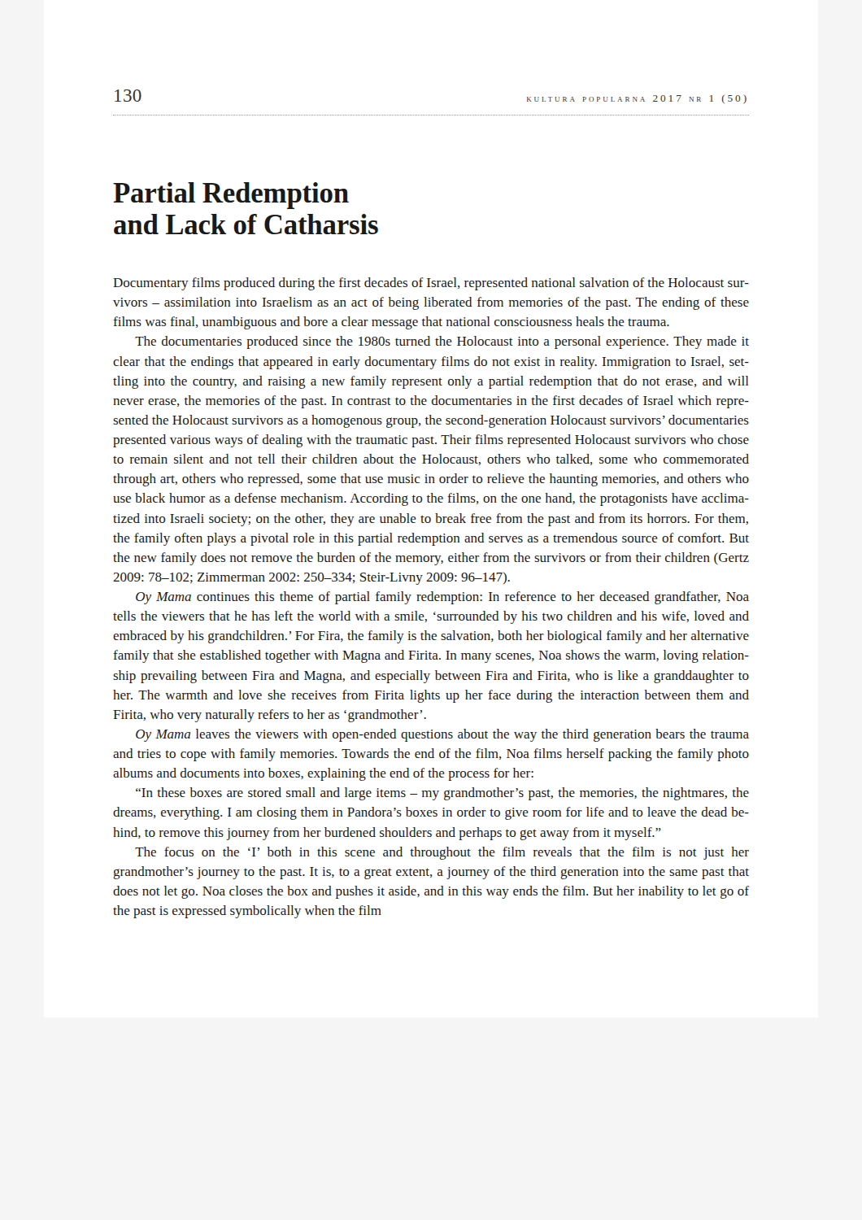130 kultura popularna 2017 nr 1 (50)
Partial Redemption
and Lack of Catharsis
Documentary films produced during the first decades of Israel, represented national salvation of the Holocaust survivors – assimilation into Israelism as an act of being liberated from memories of the past. The ending of these films was final, unambiguous and bore a clear message that national consciousness heals the trauma.
The documentaries produced since the 1980s turned the Holocaust into a personal experience. They made it clear that the endings that appeared in early documentary films do not exist in reality. Immigration to Israel, settling into the country, and raising a new family represent only a partial redemption that do not erase, and will never erase, the memories of the past. In contrast to the documentaries in the first decades of Israel which represented the Holocaust survivors as a homogenous group, the second-generation Holocaust survivors’ documentaries presented various ways of dealing with the traumatic past. Their films represented Holocaust survivors who chose to remain silent and not tell their children about the Holocaust, others who talked, some who commemorated through art, others who repressed, some that use music in order to relieve the haunting memories, and others who use black humor as a defense mechanism. According to the films, on the one hand, the protagonists have acclimatized into Israeli society; on the other, they are unable to break free from the past and from its horrors. For them, the family often plays a pivotal role in this partial redemption and serves as a tremendous source of comfort. But the new family does not remove the burden of the memory, either from the survivors or from their children (Gertz 2009: 78–102; Zimmerman 2002: 250–334; Steir-Livny 2009: 96–147).
Oy Mama continues this theme of partial family redemption: In reference to her deceased grandfather, Noa tells the viewers that he has left the world with a smile, ‘surrounded by his two children and his wife, loved and embraced by his grandchildren.’ For Fira, the family is the salvation, both her biological family and her alternative family that she established together with Magna and Firita. In many scenes, Noa shows the warm, loving relationship prevailing between Fira and Magna, and especially between Fira and Firita, who is like a granddaughter to her. The warmth and love she receives from Firita lights up her face during the interaction between them and Firita, who very naturally refers to her as ‘grandmother’.
Oy Mama leaves the viewers with open-ended questions about the way the third generation bears the trauma and tries to cope with family memories. Towards the end of the film, Noa films herself packing the family photo albums and documents into boxes, explaining the end of the process for her:
“In these boxes are stored small and large items – my grandmother’s past, the memories, the nightmares, the dreams, everything. I am closing them in Pandora’s boxes in order to give room for life and to leave the dead behind, to remove this journey from her burdened shoulders and perhaps to get away from it myself.”
The focus on the ‘I’ both in this scene and throughout the film reveals that the film is not just her grandmother’s journey to the past. It is, to a great extent, a journey of the third generation into the same past that does not let go. Noa closes the box and pushes it aside, and in this way ends the film. But her inability to let go of the past is expressed symbolically when the film